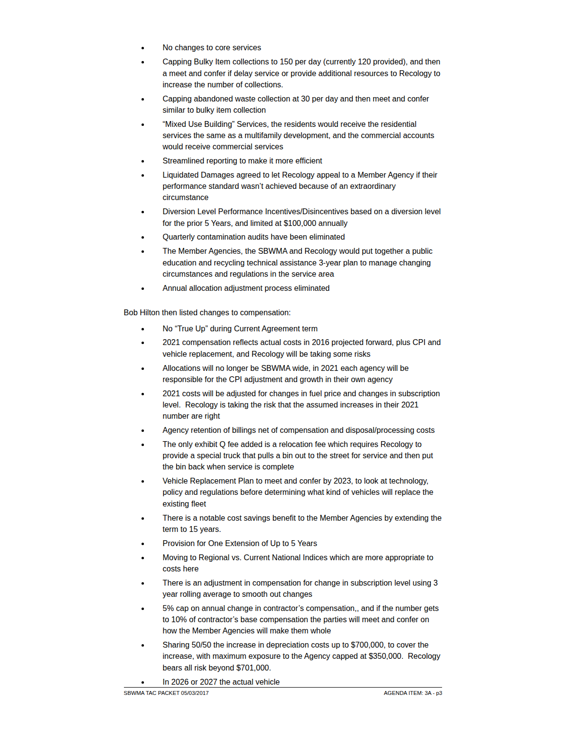No changes to core services
Capping Bulky Item collections to 150 per day (currently 120 provided), and then a meet and confer if delay service or provide additional resources to Recology to increase the number of collections.
Capping abandoned waste collection at 30 per day and then meet and confer similar to bulky item collection
“Mixed Use Building” Services, the residents would receive the residential services the same as a multifamily development, and the commercial accounts would receive commercial services
Streamlined reporting to make it more efficient
Liquidated Damages agreed to let Recology appeal to a Member Agency if their performance standard wasn’t achieved because of an extraordinary circumstance
Diversion Level Performance Incentives/Disincentives based on a diversion level for the prior 5 Years, and limited at $100,000 annually
Quarterly contamination audits have been eliminated
The Member Agencies, the SBWMA and Recology would put together a public education and recycling technical assistance 3-year plan to manage changing circumstances and regulations in the service area
Annual allocation adjustment process eliminated
Bob Hilton then listed changes to compensation:
No “True Up” during Current Agreement term
2021 compensation reflects actual costs in 2016 projected forward, plus CPI and vehicle replacement, and Recology will be taking some risks
Allocations will no longer be SBWMA wide, in 2021 each agency will be responsible for the CPI adjustment and growth in their own agency
2021 costs will be adjusted for changes in fuel price and changes in subscription level. Recology is taking the risk that the assumed increases in their 2021 number are right
Agency retention of billings net of compensation and disposal/processing costs
The only exhibit Q fee added is a relocation fee which requires Recology to provide a special truck that pulls a bin out to the street for service and then put the bin back when service is complete
Vehicle Replacement Plan to meet and confer by 2023, to look at technology, policy and regulations before determining what kind of vehicles will replace the existing fleet
There is a notable cost savings benefit to the Member Agencies by extending the term to 15 years.
Provision for One Extension of Up to 5 Years
Moving to Regional vs. Current National Indices which are more appropriate to costs here
There is an adjustment in compensation for change in subscription level using 3 year rolling average to smooth out changes
5% cap on annual change in contractor’s compensation,, and if the number gets to 10% of contractor’s base compensation the parties will meet and confer on how the Member Agencies will make them whole
Sharing 50/50 the increase in depreciation costs up to $700,000, to cover the increase, with maximum exposure to the Agency capped at $350,000. Recology bears all risk beyond $701,000.
In 2026 or 2027 the actual vehicle
SBWMA TAC PACKET 05/03/2017 AGENDA ITEM: 3A - p3